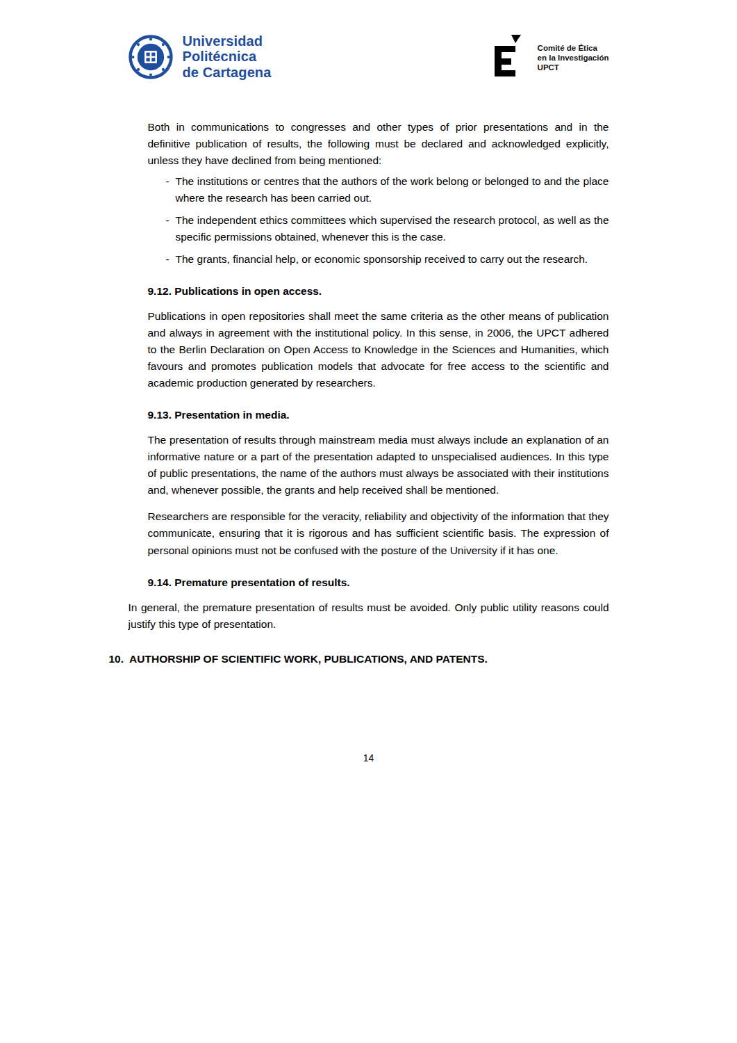Universidad
Politécnica
de Cartagena
Comité de Ética
en la Investigación
UPCT
Both in communications to congresses and other types of prior presentations and in the definitive publication of results, the following must be declared and acknowledged explicitly, unless they have declined from being mentioned:
The institutions or centres that the authors of the work belong or belonged to and the place where the research has been carried out.
The independent ethics committees which supervised the research protocol, as well as the specific permissions obtained, whenever this is the case.
The grants, financial help, or economic sponsorship received to carry out the research.
9.12. Publications in open access.
Publications in open repositories shall meet the same criteria as the other means of publication and always in agreement with the institutional policy. In this sense, in 2006, the UPCT adhered to the Berlin Declaration on Open Access to Knowledge in the Sciences and Humanities, which favours and promotes publication models that advocate for free access to the scientific and academic production generated by researchers.
9.13. Presentation in media.
The presentation of results through mainstream media must always include an explanation of an informative nature or a part of the presentation adapted to unspecialised audiences. In this type of public presentations, the name of the authors must always be associated with their institutions and, whenever possible, the grants and help received shall be mentioned.
Researchers are responsible for the veracity, reliability and objectivity of the information that they communicate, ensuring that it is rigorous and has sufficient scientific basis. The expression of personal opinions must not be confused with the posture of the University if it has one.
9.14. Premature presentation of results.
In general, the premature presentation of results must be avoided. Only public utility reasons could justify this type of presentation.
10. AUTHORSHIP OF SCIENTIFIC WORK, PUBLICATIONS, AND PATENTS.
14